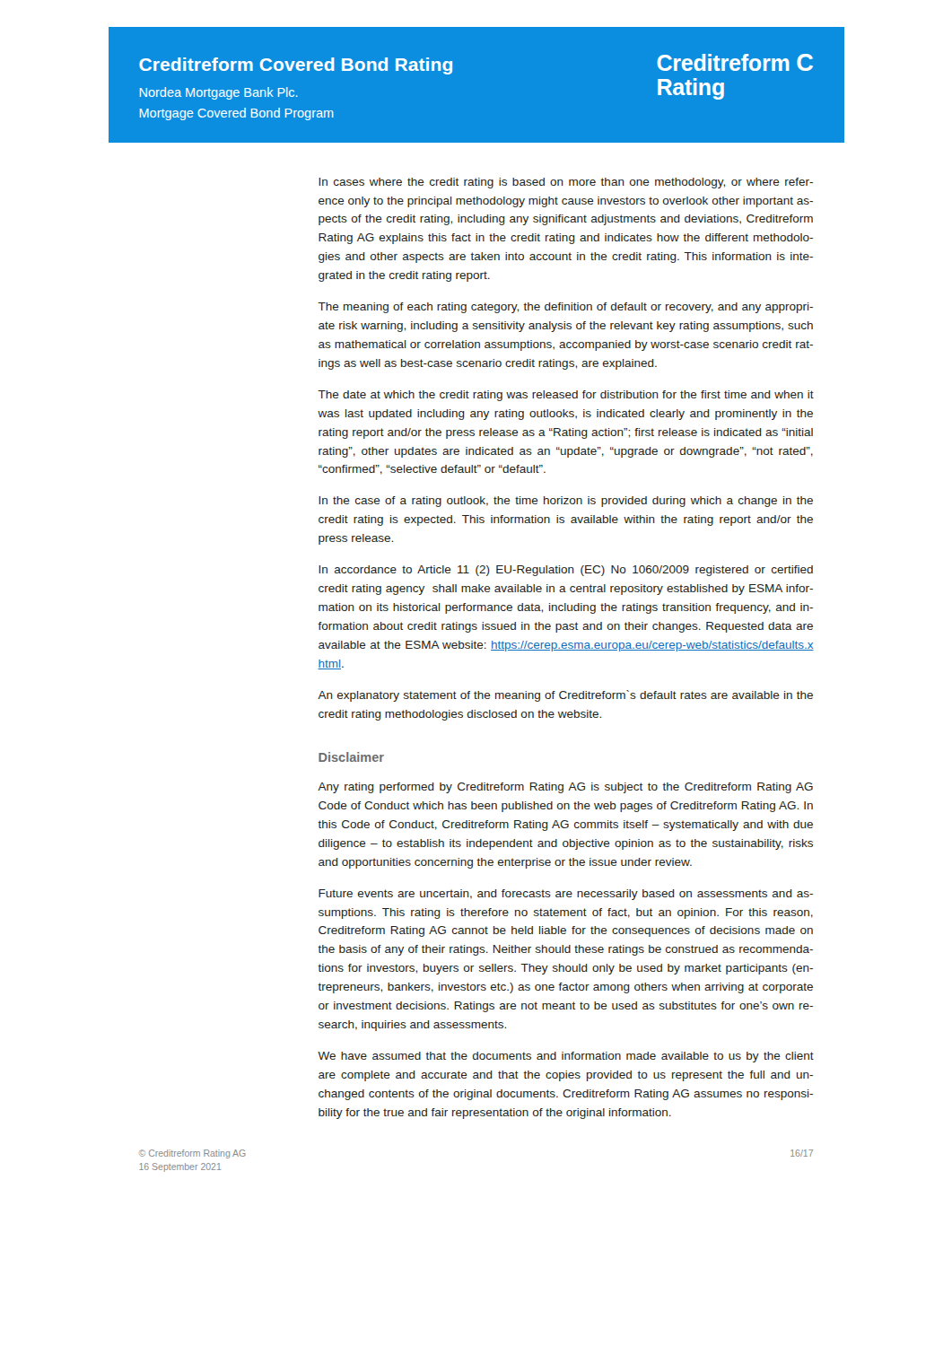Creditreform Covered Bond Rating
Nordea Mortgage Bank Plc.
Mortgage Covered Bond Program
Creditreform C
Rating
In cases where the credit rating is based on more than one methodology, or where reference only to the principal methodology might cause investors to overlook other important aspects of the credit rating, including any significant adjustments and deviations, Creditreform Rating AG explains this fact in the credit rating and indicates how the different methodologies and other aspects are taken into account in the credit rating. This information is integrated in the credit rating report.
The meaning of each rating category, the definition of default or recovery, and any appropriate risk warning, including a sensitivity analysis of the relevant key rating assumptions, such as mathematical or correlation assumptions, accompanied by worst-case scenario credit ratings as well as best-case scenario credit ratings, are explained.
The date at which the credit rating was released for distribution for the first time and when it was last updated including any rating outlooks, is indicated clearly and prominently in the rating report and/or the press release as a “Rating action”; first release is indicated as “initial rating”, other updates are indicated as an “update”, “upgrade or downgrade”, “not rated”, “confirmed”, “selective default” or “default”.
In the case of a rating outlook, the time horizon is provided during which a change in the credit rating is expected. This information is available within the rating report and/or the press release.
In accordance to Article 11 (2) EU-Regulation (EC) No 1060/2009 registered or certified credit rating agency shall make available in a central repository established by ESMA information on its historical performance data, including the ratings transition frequency, and information about credit ratings issued in the past and on their changes. Requested data are available at the ESMA website: https://cerep.esma.europa.eu/cerep-web/statistics/defaults.xhtml.
An explanatory statement of the meaning of Creditreform`s default rates are available in the credit rating methodologies disclosed on the website.
Disclaimer
Any rating performed by Creditreform Rating AG is subject to the Creditreform Rating AG Code of Conduct which has been published on the web pages of Creditreform Rating AG. In this Code of Conduct, Creditreform Rating AG commits itself – systematically and with due diligence – to establish its independent and objective opinion as to the sustainability, risks and opportunities concerning the enterprise or the issue under review.
Future events are uncertain, and forecasts are necessarily based on assessments and assumptions. This rating is therefore no statement of fact, but an opinion. For this reason, Creditreform Rating AG cannot be held liable for the consequences of decisions made on the basis of any of their ratings. Neither should these ratings be construed as recommendations for investors, buyers or sellers. They should only be used by market participants (entrepreneurs, bankers, investors etc.) as one factor among others when arriving at corporate or investment decisions. Ratings are not meant to be used as substitutes for one’s own research, inquiries and assessments.
We have assumed that the documents and information made available to us by the client are complete and accurate and that the copies provided to us represent the full and unchanged contents of the original documents. Creditreform Rating AG assumes no responsibility for the true and fair representation of the original information.
© Creditreform Rating AG 16 September 2021
16/17